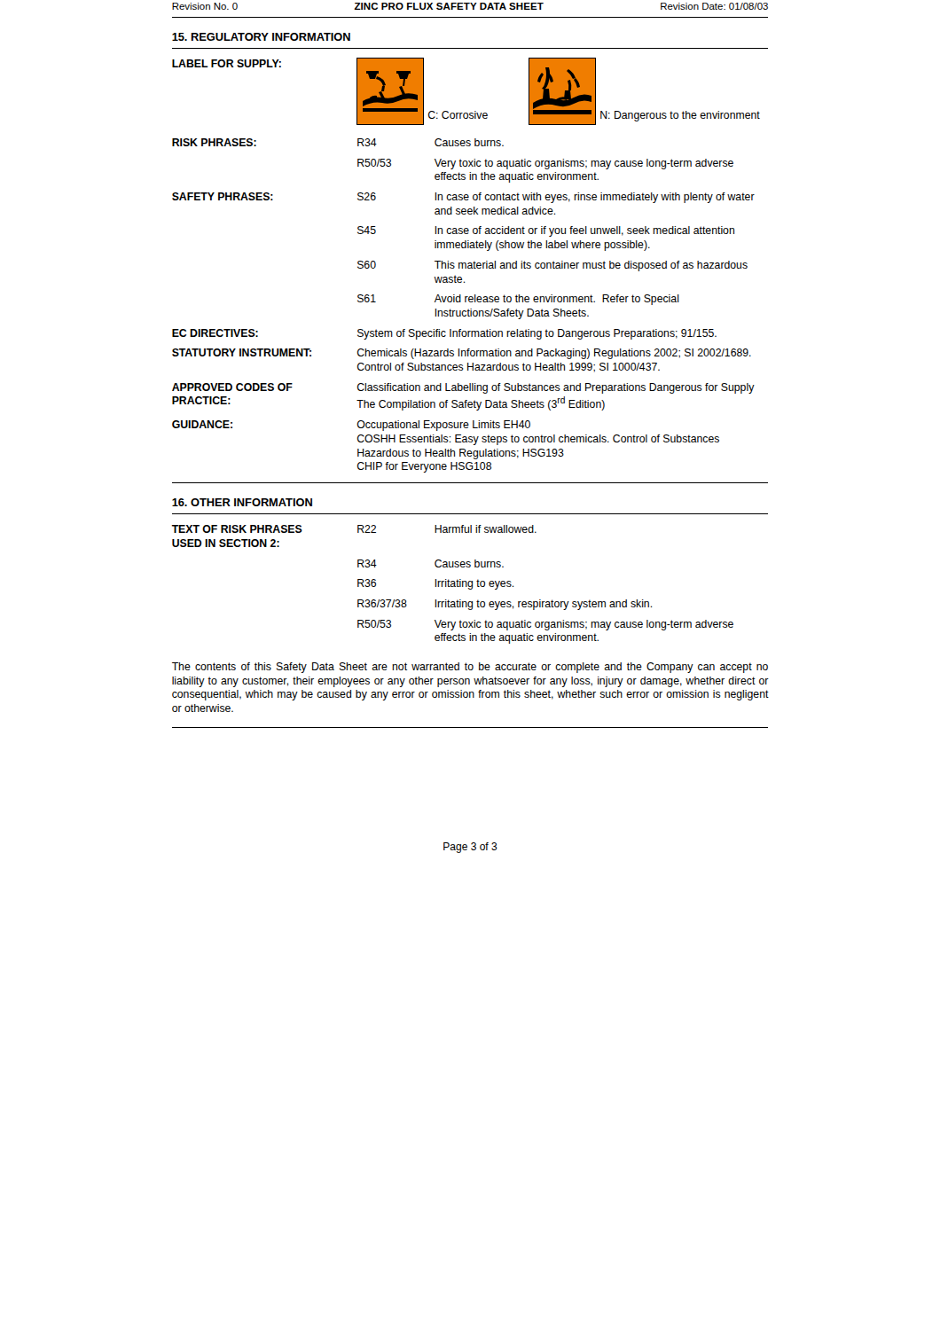Revision No. 0
ZINC PRO FLUX SAFETY DATA SHEET
Revision Date: 01/08/03
15. REGULATORY INFORMATION
| LABEL FOR SUPPLY: | C: Corrosive N: Dangerous to the environment |
| RISK PHRASES: | R34 | Causes burns. |
| | R50/53 | Very toxic to aquatic organisms; may cause long-term adverse effects in the aquatic environment. |
| SAFETY PHRASES: | S26 | In case of contact with eyes, rinse immediately with plenty of water and seek medical advice. |
| | S45 | In case of accident or if you feel unwell, seek medical attention immediately (show the label where possible). |
| | S60 | This material and its container must be disposed of as hazardous waste. |
| | S61 | Avoid release to the environment. Refer to Special Instructions/Safety Data Sheets. |
| EC DIRECTIVES: | System of Specific Information relating to Dangerous Preparations; 91/155. |
| STATUTORY INSTRUMENT: | Chemicals (Hazards Information and Packaging) Regulations 2002; SI 2002/1689. Control of Substances Hazardous to Health 1999; SI 1000/437. |
| APPROVED CODES OF PRACTICE: | Classification and Labelling of Substances and Preparations Dangerous for Supply The Compilation of Safety Data Sheets (3 rd Edition) |
| GUIDANCE: | Occupational Exposure Limits EH40 COSHH Essentials: Easy steps to control chemicals. Control of Substances Hazardous to Health Regulations; HSG193 CHIP for Everyone HSG108 |
16. OTHER INFORMATION
| TEXT OF RISK PHRASES USED IN SECTION 2: | R22 | Harmful if swallowed. |
| | R34 | Causes burns. |
| | R36 | Irritating to eyes. |
| | R36/37/38 | Irritating to eyes, respiratory system and skin. |
| | R50/53 | Very toxic to aquatic organisms; may cause long-term adverse effects in the aquatic environment. |
The contents of this Safety Data Sheet are not warranted to be accurate or complete and the Company can accept no liability to any customer, their employees or any other person whatsoever for any loss, injury or damage, whether direct or consequential, which may be caused by any error or omission from this sheet, whether such error or omission is negligent or otherwise.
Page 3 of 3